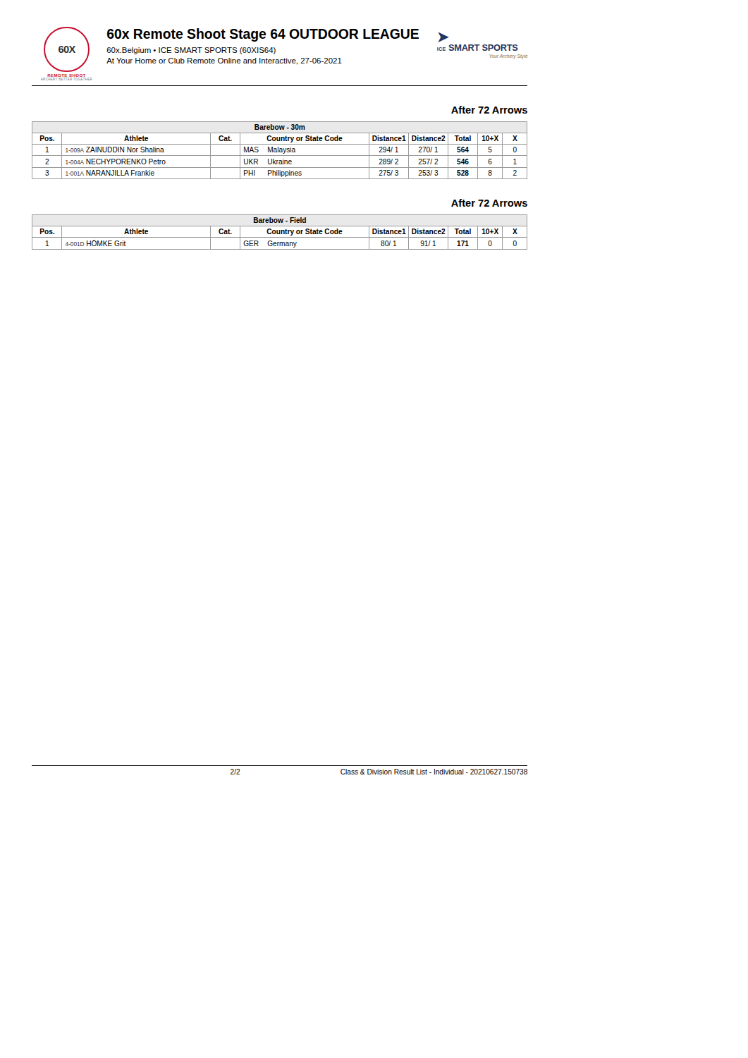60X
REMOTE SHOOTARCHERY BETTER TOGETHER
60x Remote Shoot Stage 64 OUTDOOR LEAGUE
60x.Belgium • ICE SMART SPORTS (60XIS64)
At Your Home or Club Remote Online and Interactive, 27-06-2021
➤ ICE SMART SPORTS
Your Archery Style
After 72 Arrows
| Barebow - 30m |
| Pos. | Athlete | Cat. | Country or State Code | Distance1 | Distance2 | Total | 10+X | X |
| 1 | 1-009A ZAINUDDIN Nor Shalina | | MAS Malaysia | 294/ 1 | 270/ 1 | 564 | 5 | 0 |
| 2 | 1-004A NECHYPORENKO Petro | | UKR Ukraine | 289/ 2 | 257/ 2 | 546 | 6 | 1 |
| 3 | 1-001A NARANJILLA Frankie | | PHI Philippines | 275/ 3 | 253/ 3 | 528 | 8 | 2 |
After 72 Arrows
| Barebow - Field |
| Pos. | Athlete | Cat. | Country or State Code | Distance1 | Distance2 | Total | 10+X | X |
| 1 | 4-001D HÖMKE Grit | | GER Germany | 80/ 1 | 91/ 1 | 171 | 0 | 0 |
2/2
Class & Division Result List - Individual - 20210627.150738